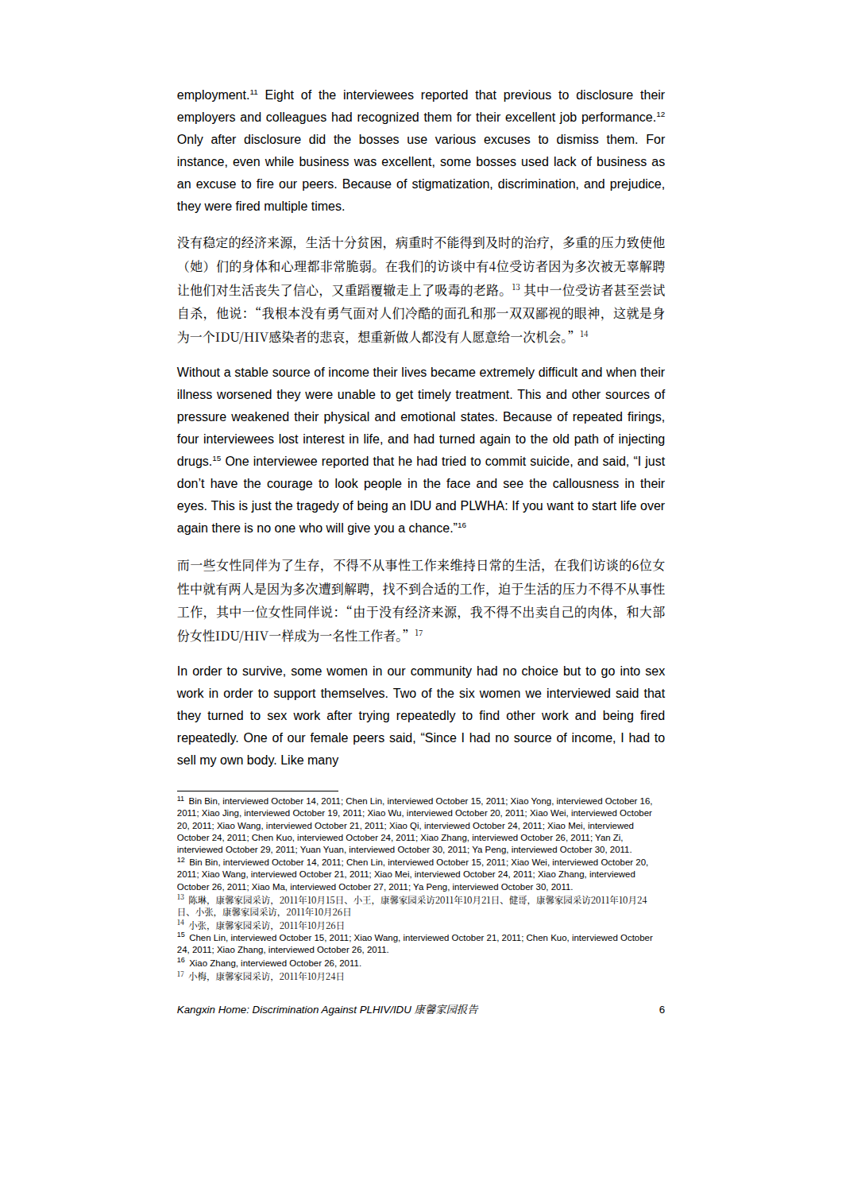employment.11 Eight of the interviewees reported that previous to disclosure their employers and colleagues had recognized them for their excellent job performance.12 Only after disclosure did the bosses use various excuses to dismiss them. For instance, even while business was excellent, some bosses used lack of business as an excuse to fire our peers. Because of stigmatization, discrimination, and prejudice, they were fired multiple times.
没有稳定的经济来源，生活十分贫困，病重时不能得到及时的治疗，多重的压力致使他（她）们的身体和心理都非常脆弱。在我们的访谈中有4位受访者因为多次被无辜解聘让他们对生活丧失了信心，又重蹈覆辙走上了吸毒的老路。13 其中一位受访者甚至尝试自杀，他说：“我根本没有勇气面对人们冷酷的面孔和那一双双鄙视的眼神，这就是身为一个IDU/HIV感染者的悲哀，想重新做人都没有人愿意给一次机会。”14
Without a stable source of income their lives became extremely difficult and when their illness worsened they were unable to get timely treatment. This and other sources of pressure weakened their physical and emotional states. Because of repeated firings, four interviewees lost interest in life, and had turned again to the old path of injecting drugs.15 One interviewee reported that he had tried to commit suicide, and said, “I just don’t have the courage to look people in the face and see the callousness in their eyes. This is just the tragedy of being an IDU and PLWHA: If you want to start life over again there is no one who will give you a chance.”16
而一些女性同伴为了生存，不得不从事性工作来维持日常的生活，在我们访谈的6位女性中就有两人是因为多次遭到解聘，找不到合适的工作，迫于生活的压力不得不从事性工作，其中一位女性同伴说：“由于没有经济来源，我不得不出卖自己的肉体，和大部份女性IDU/HIV一样成为一名性工作者。”17
In order to survive, some women in our community had no choice but to go into sex work in order to support themselves. Two of the six women we interviewed said that they turned to sex work after trying repeatedly to find other work and being fired repeatedly. One of our female peers said, “Since I had no source of income, I had to sell my own body. Like many
11 Bin Bin, interviewed October 14, 2011; Chen Lin, interviewed October 15, 2011; Xiao Yong, interviewed October 16, 2011; Xiao Jing, interviewed October 19, 2011; Xiao Wu, interviewed October 20, 2011; Xiao Wei, interviewed October 20, 2011; Xiao Wang, interviewed October 21, 2011; Xiao Qi, interviewed October 24, 2011; Xiao Mei, interviewed October 24, 2011; Chen Kuo, interviewed October 24, 2011; Xiao Zhang, interviewed October 26, 2011; Yan Zi, interviewed October 29, 2011; Yuan Yuan, interviewed October 30, 2011; Ya Peng, interviewed October 30, 2011.
12 Bin Bin, interviewed October 14, 2011; Chen Lin, interviewed October 15, 2011; Xiao Wei, interviewed October 20, 2011; Xiao Wang, interviewed October 21, 2011; Xiao Mei, interviewed October 24, 2011; Xiao Zhang, interviewed October 26, 2011; Xiao Ma, interviewed October 27, 2011; Ya Peng, interviewed October 30, 2011.
13 陈琳，康馨家园采访，2011年10月15日、小王，康馨家园采访2011年10月21日、健哥，康馨家园采访2011年10月24日、小张，康馨家园采访，2011年10月26日
14 小张，康馨家园采访，2011年10月26日
15 Chen Lin, interviewed October 15, 2011; Xiao Wang, interviewed October 21, 2011; Chen Kuo, interviewed October 24, 2011; Xiao Zhang, interviewed October 26, 2011.
16 Xiao Zhang, interviewed October 26, 2011.
17 小梅，康馨家园采访，2011年10月24日
Kangxin Home: Discrimination Against PLHIV/IDU 康馨家园报告 6